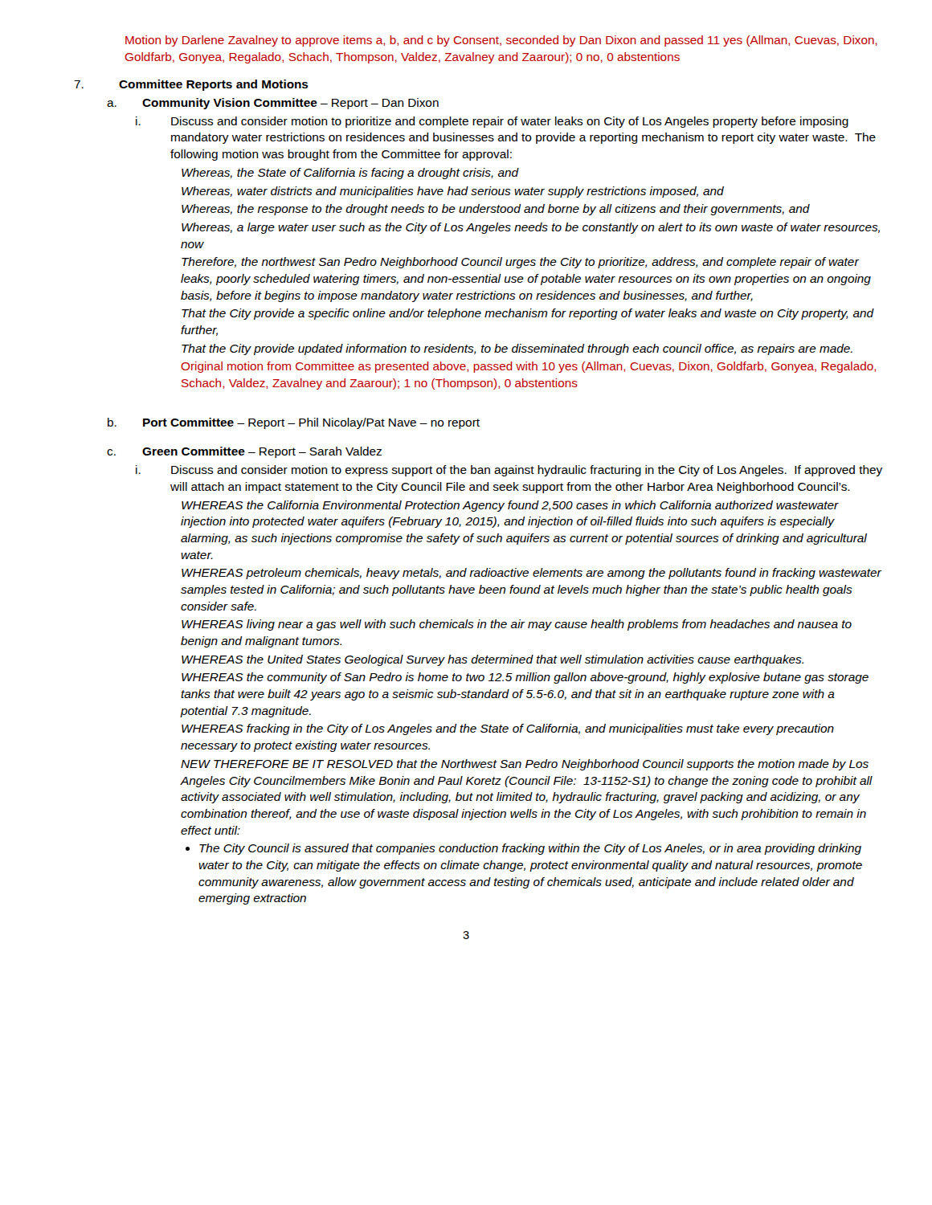Motion by Darlene Zavalney to approve items a, b, and c by Consent, seconded by Dan Dixon and passed 11 yes (Allman, Cuevas, Dixon, Goldfarb, Gonyea, Regalado, Schach, Thompson, Valdez, Zavalney and Zaarour); 0 no, 0 abstentions
7. Committee Reports and Motions
a. Community Vision Committee – Report – Dan Dixon
i. Discuss and consider motion to prioritize and complete repair of water leaks on City of Los Angeles property before imposing mandatory water restrictions on residences and businesses and to provide a reporting mechanism to report city water waste. The following motion was brought from the Committee for approval:
Whereas, the State of California is facing a drought crisis, and
Whereas, water districts and municipalities have had serious water supply restrictions imposed, and
Whereas, the response to the drought needs to be understood and borne by all citizens and their governments, and
Whereas, a large water user such as the City of Los Angeles needs to be constantly on alert to its own waste of water resources, now
Therefore, the northwest San Pedro Neighborhood Council urges the City to prioritize, address, and complete repair of water leaks, poorly scheduled watering timers, and non-essential use of potable water resources on its own properties on an ongoing basis, before it begins to impose mandatory water restrictions on residences and businesses, and further,
That the City provide a specific online and/or telephone mechanism for reporting of water leaks and waste on City property, and further,
That the City provide updated information to residents, to be disseminated through each council office, as repairs are made.
Original motion from Committee as presented above, passed with 10 yes (Allman, Cuevas, Dixon, Goldfarb, Gonyea, Regalado, Schach, Valdez, Zavalney and Zaarour); 1 no (Thompson), 0 abstentions
b. Port Committee – Report – Phil Nicolay/Pat Nave – no report
c. Green Committee – Report – Sarah Valdez
i. Discuss and consider motion to express support of the ban against hydraulic fracturing in the City of Los Angeles. If approved they will attach an impact statement to the City Council File and seek support from the other Harbor Area Neighborhood Council’s.
WHEREAS the California Environmental Protection Agency found 2,500 cases in which California authorized wastewater injection into protected water aquifers (February 10, 2015), and injection of oil-filled fluids into such aquifers is especially alarming, as such injections compromise the safety of such aquifers as current or potential sources of drinking and agricultural water.
WHEREAS petroleum chemicals, heavy metals, and radioactive elements are among the pollutants found in fracking wastewater samples tested in California; and such pollutants have been found at levels much higher than the state’s public health goals consider safe.
WHEREAS living near a gas well with such chemicals in the air may cause health problems from headaches and nausea to benign and malignant tumors.
WHEREAS the United States Geological Survey has determined that well stimulation activities cause earthquakes.
WHEREAS the community of San Pedro is home to two 12.5 million gallon above-ground, highly explosive butane gas storage tanks that were built 42 years ago to a seismic sub-standard of 5.5-6.0, and that sit in an earthquake rupture zone with a potential 7.3 magnitude.
WHEREAS fracking in the City of Los Angeles and the State of California, and municipalities must take every precaution necessary to protect existing water resources.
NEW THEREFORE BE IT RESOLVED that the Northwest San Pedro Neighborhood Council supports the motion made by Los Angeles City Councilmembers Mike Bonin and Paul Koretz (Council File: 13-1152-S1) to change the zoning code to prohibit all activity associated with well stimulation, including, but not limited to, hydraulic fracturing, gravel packing and acidizing, or any combination thereof, and the use of waste disposal injection wells in the City of Los Angeles, with such prohibition to remain in effect until:
The City Council is assured that companies conduction fracking within the City of Los Aneles, or in area providing drinking water to the City, can mitigate the effects on climate change, protect environmental quality and natural resources, promote community awareness, allow government access and testing of chemicals used, anticipate and include related older and emerging extraction
3